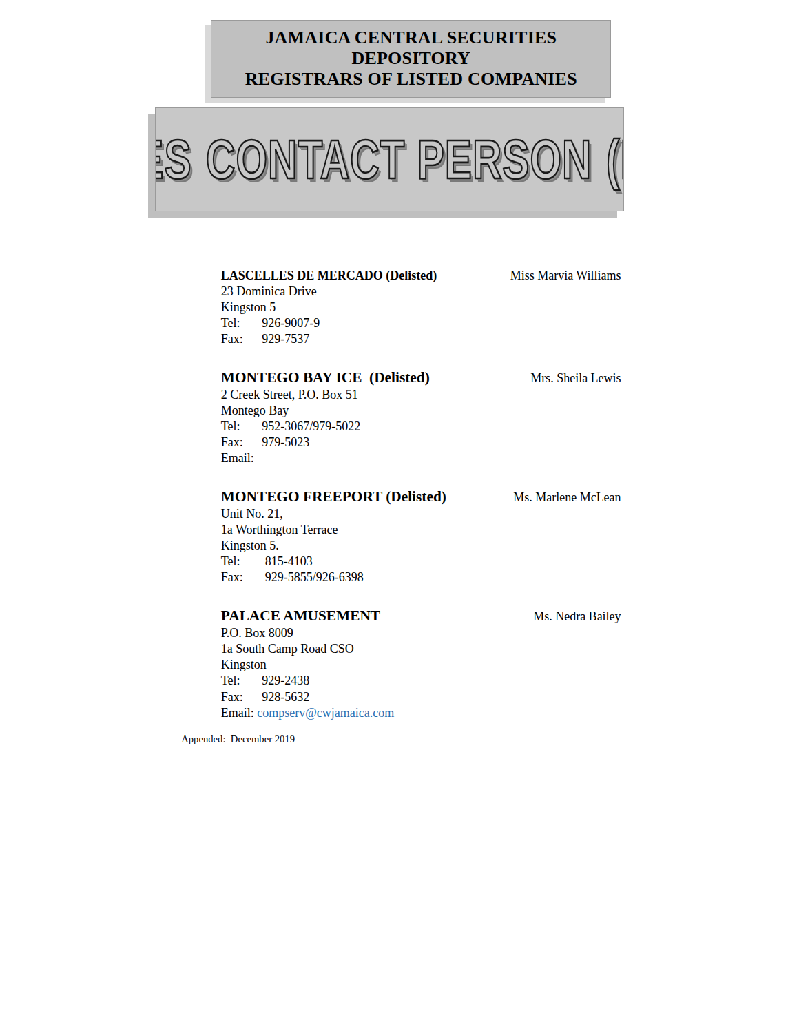JAMAICA CENTRAL SECURITIES DEPOSITORY
REGISTRARS OF LISTED COMPANIES
COMPANIES CONTACT PERSON (IN HOUSE)
LASCELLES DE MERCADO (Delisted) Miss Marvia Williams
23 Dominica Drive
Kingston 5
Tel: 926-9007-9
Fax: 929-7537
MONTEGO BAY ICE (Delisted) Mrs. Sheila Lewis
2 Creek Street, P.O. Box 51
Montego Bay
Tel: 952-3067/979-5022
Fax: 979-5023
Email:
MONTEGO FREEPORT (Delisted) Ms. Marlene McLean
Unit No. 21,
1a Worthington Terrace
Kingston 5.
Tel: 815-4103
Fax: 929-5855/926-6398
PALACE AMUSEMENT Ms. Nedra Bailey
P.O. Box 8009
1a South Camp Road CSO
Kingston
Tel: 929-2438
Fax: 928-5632
Email: compserv@cwjamaica.com
Appended: December 2019